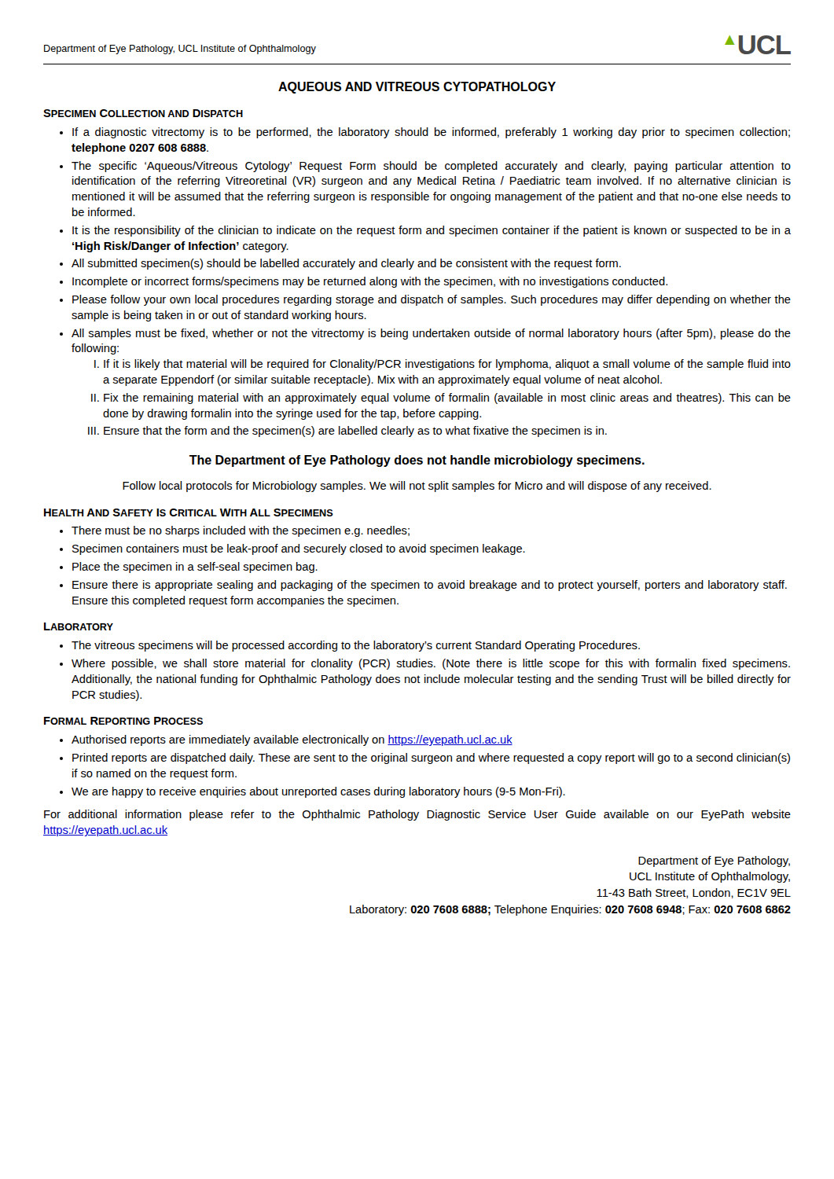Department of Eye Pathology, UCL Institute of Ophthalmology
▲UCL
AQUEOUS AND VITREOUS CYTOPATHOLOGY
SPECIMEN COLLECTION AND DISPATCH
If a diagnostic vitrectomy is to be performed, the laboratory should be informed, preferably 1 working day prior to specimen collection; telephone 0207 608 6888.
The specific ‘Aqueous/Vitreous Cytology’ Request Form should be completed accurately and clearly, paying particular attention to identification of the referring Vitreoretinal (VR) surgeon and any Medical Retina / Paediatric team involved. If no alternative clinician is mentioned it will be assumed that the referring surgeon is responsible for ongoing management of the patient and that no-one else needs to be informed.
It is the responsibility of the clinician to indicate on the request form and specimen container if the patient is known or suspected to be in a ‘High Risk/Danger of Infection’ category.
All submitted specimen(s) should be labelled accurately and clearly and be consistent with the request form.
Incomplete or incorrect forms/specimens may be returned along with the specimen, with no investigations conducted.
Please follow your own local procedures regarding storage and dispatch of samples. Such procedures may differ depending on whether the sample is being taken in or out of standard working hours.
All samples must be fixed, whether or not the vitrectomy is being undertaken outside of normal laboratory hours (after 5pm), please do the following:
If it is likely that material will be required for Clonality/PCR investigations for lymphoma, aliquot a small volume of the sample fluid into a separate Eppendorf (or similar suitable receptacle). Mix with an approximately equal volume of neat alcohol.
Fix the remaining material with an approximately equal volume of formalin (available in most clinic areas and theatres). This can be done by drawing formalin into the syringe used for the tap, before capping.
Ensure that the form and the specimen(s) are labelled clearly as to what fixative the specimen is in.
The Department of Eye Pathology does not handle microbiology specimens.
Follow local protocols for Microbiology samples. We will not split samples for Micro and will dispose of any received.
HEALTH AND SAFETY IS CRITICAL WITH ALL SPECIMENS
There must be no sharps included with the specimen e.g. needles;
Specimen containers must be leak-proof and securely closed to avoid specimen leakage.
Place the specimen in a self-seal specimen bag.
Ensure there is appropriate sealing and packaging of the specimen to avoid breakage and to protect yourself, porters and laboratory staff. Ensure this completed request form accompanies the specimen.
LABORATORY
The vitreous specimens will be processed according to the laboratory’s current Standard Operating Procedures.
Where possible, we shall store material for clonality (PCR) studies. (Note there is little scope for this with formalin fixed specimens. Additionally, the national funding for Ophthalmic Pathology does not include molecular testing and the sending Trust will be billed directly for PCR studies).
FORMAL REPORTING PROCESS
Authorised reports are immediately available electronically on https://eyepath.ucl.ac.uk
Printed reports are dispatched daily. These are sent to the original surgeon and where requested a copy report will go to a second clinician(s) if so named on the request form.
We are happy to receive enquiries about unreported cases during laboratory hours (9-5 Mon-Fri).
For additional information please refer to the Ophthalmic Pathology Diagnostic Service User Guide available on our EyePath website https://eyepath.ucl.ac.uk
Department of Eye Pathology,
UCL Institute of Ophthalmology,
11-43 Bath Street, London, EC1V 9EL
Laboratory: 020 7608 6888; Telephone Enquiries: 020 7608 6948; Fax: 020 7608 6862